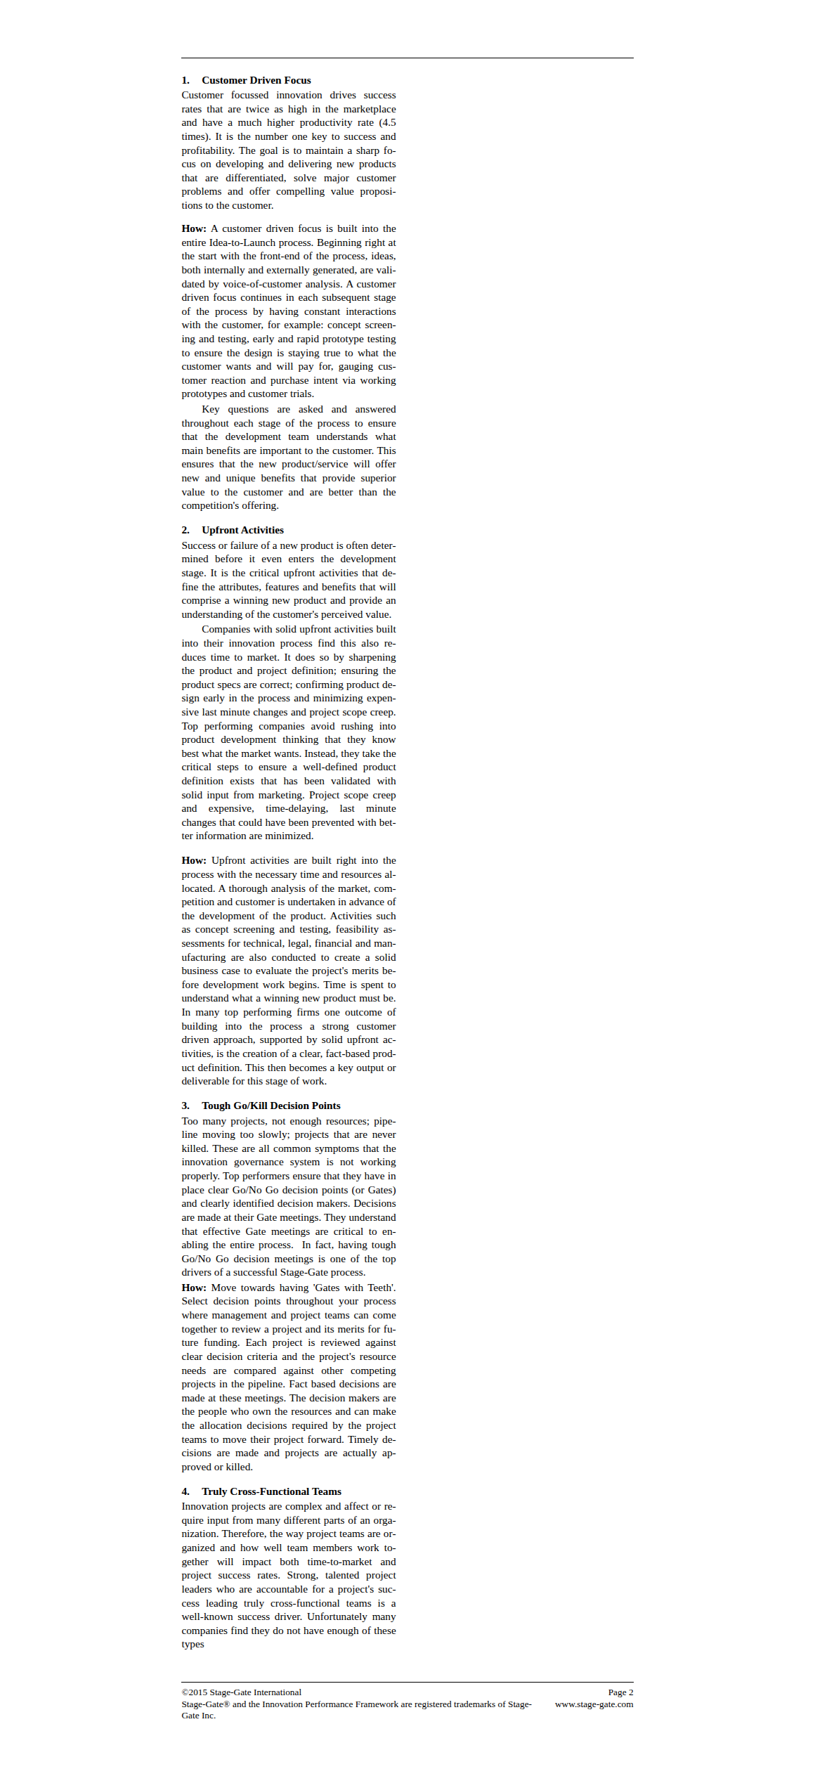1. Customer Driven Focus
Customer focussed innovation drives success rates that are twice as high in the marketplace and have a much higher productivity rate (4.5 times). It is the number one key to success and profitability. The goal is to maintain a sharp focus on developing and delivering new products that are differentiated, solve major customer problems and offer compelling value propositions to the customer.
How: A customer driven focus is built into the entire Idea-to-Launch process. Beginning right at the start with the front-end of the process, ideas, both internally and externally generated, are validated by voice-of-customer analysis. A customer driven focus continues in each subsequent stage of the process by having constant interactions with the customer, for example: concept screening and testing, early and rapid prototype testing to ensure the design is staying true to what the customer wants and will pay for, gauging customer reaction and purchase intent via working prototypes and customer trials.
Key questions are asked and answered throughout each stage of the process to ensure that the development team understands what main benefits are important to the customer. This ensures that the new product/service will offer new and unique benefits that provide superior value to the customer and are better than the competition's offering.
2. Upfront Activities
Success or failure of a new product is often determined before it even enters the development stage. It is the critical upfront activities that define the attributes, features and benefits that will comprise a winning new product and provide an understanding of the customer's perceived value.
Companies with solid upfront activities built into their innovation process find this also reduces time to market. It does so by sharpening the product and project definition; ensuring the product specs are correct; confirming product design early in the process and minimizing expensive last minute changes and project scope creep. Top performing companies avoid rushing into product development thinking that they know best what the market wants. Instead, they take the critical steps to ensure a well-defined product definition exists that has been validated with solid input from marketing. Project scope creep and expensive, time-delaying, last minute changes that could have been prevented with better information are minimized.
How: Upfront activities are built right into the process with the necessary time and resources allocated. A thorough analysis of the market, competition and customer is undertaken in advance of the development of the product. Activities such as concept screening and testing, feasibility assessments for technical, legal, financial and manufacturing are also conducted to create a solid business case to evaluate the project's merits before development work begins. Time is spent to understand what a winning new product must be. In many top performing firms one outcome of building into the process a strong customer driven approach, supported by solid upfront activities, is the creation of a clear, fact-based product definition. This then becomes a key output or deliverable for this stage of work.
3. Tough Go/Kill Decision Points
Too many projects, not enough resources; pipeline moving too slowly; projects that are never killed. These are all common symptoms that the innovation governance system is not working properly. Top performers ensure that they have in place clear Go/No Go decision points (or Gates) and clearly identified decision makers. Decisions are made at their Gate meetings. They understand that effective Gate meetings are critical to enabling the entire process. In fact, having tough Go/No Go decision meetings is one of the top drivers of a successful Stage-Gate process.
How: Move towards having 'Gates with Teeth'. Select decision points throughout your process where management and project teams can come together to review a project and its merits for future funding. Each project is reviewed against clear decision criteria and the project's resource needs are compared against other competing projects in the pipeline. Fact based decisions are made at these meetings. The decision makers are the people who own the resources and can make the allocation decisions required by the project teams to move their project forward. Timely decisions are made and projects are actually approved or killed.
4. Truly Cross-Functional Teams
Innovation projects are complex and affect or require input from many different parts of an organization. Therefore, the way project teams are organized and how well team members work together will impact both time-to-market and project success rates. Strong, talented project leaders who are accountable for a project's success leading truly cross-functional teams is a well-known success driver. Unfortunately many companies find they do not have enough of these types
©2015 Stage-Gate International
Page 2
Stage-Gate® and the Innovation Performance Framework are registered trademarks of Stage-Gate Inc.
www.stage-gate.com